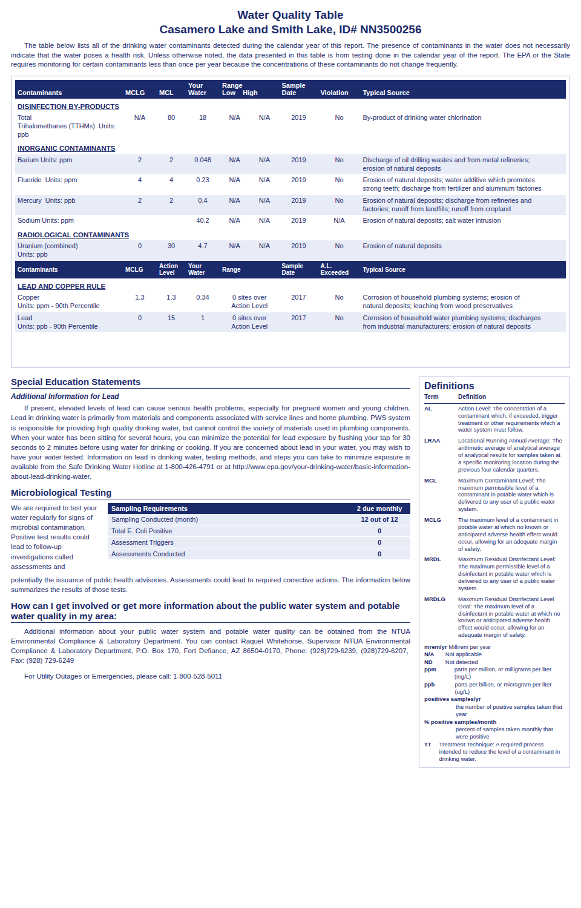Water Quality Table
Casamero Lake and Smith Lake, ID# NN3500256
The table below lists all of the drinking water contaminants detected during the calendar year of this report. The presence of contaminants in the water does not necessarily indicate that the water poses a health risk. Unless otherwise noted, the data presented in this table is from testing done in the calendar year of the report. The EPA or the State requires monitoring for certain contaminants less than once per year because the concentrations of these contaminants do not change frequently.
| Contaminants | MCLG | MCL | Your Water | Range Low High | Sample Date | Violation | Typical Source |
| --- | --- | --- | --- | --- | --- | --- | --- |
| DISINFECTION BY-PRODUCTS |
| Total Trihalomethanes (TTHMs) Units: ppb | N/A | 80 | 18 | N/A | N/A | 2019 | No | By-product of drinking water chlorination |
| INORGANIC CONTAMINANTS |
| Barium Units: ppm | 2 | 2 | 0.048 | N/A | N/A | 2019 | No | Discharge of oil drilling wastes and from metal refineries; erosion of natural deposits |
| Fluoride Units: ppm | 4 | 4 | 0.23 | N/A | N/A | 2019 | No | Erosion of natural deposits; water additive which promotes strong teeth; discharge from fertilizer and aluminum factories |
| Mercury Units: ppb | 2 | 2 | 0.4 | N/A | N/A | 2019 | No | Erosion of natural deposits; discharge from refineries and factories; runoff from landfills; runoff from cropland |
| Sodium Units: ppm | | | 40.2 | N/A | N/A | 2019 | N/A | Erosion of natural deposits; salt water intrusion |
| RADIOLOGICAL CONTAMINANTS |
| Uranium (combined) Units: ppb | 0 | 30 | 4.7 | N/A | N/A | 2019 | No | Erosion of natural deposits |
| Contaminants | MCLG | Action Level | Your Water | Range | Sample Date | A.L. Exceeded | Typical Source |
| LEAD AND COPPER RULE |
| Copper Units: ppm - 90th Percentile | 1.3 | 1.3 | 0.34 | 0 sites over Action Level | 2017 | No | Corrosion of household plumbing systems; erosion of natural deposits; leaching from wood preservatives |
| Lead Units: ppb - 90th Percentile | 0 | 15 | 1 | 0 sites over Action Level | 2017 | No | Corrosion of household water plumbing systems; discharges from industrial manufacturers; erosion of natural deposits |
Special Education Statements
Additional Information for Lead
If present, elevated levels of lead can cause serious health problems, especially for pregnant women and young children. Lead in drinking water is primarily from materials and components associated with service lines and home plumbing. PWS system is responsible for providing high quality drinking water, but cannot control the variety of materials used in plumbing components. When your water has been sitting for several hours, you can minimize the potential for lead exposure by flushing your tap for 30 seconds to 2 minutes before using water for drinking or cooking. If you are concerned about lead in your water, you may wish to have your water tested. Information on lead in drinking water, testing methods, and steps you can take to minimize exposure is available from the Safe Drinking Water Hotline at 1-800-426-4791 or at http://www.epa.gov/your-drinking-water/basic-information-about-lead-drinking-water.
Microbiological Testing
We are required to test your water regularly for signs of microbial contamination. Positive test results could lead to follow-up investigations called assessments and
| Sampling Requirements | 2 due monthly |
| --- | --- |
| Sampling Conducted (month) | 12 out of 12 |
| Total E. Coli Positive | 0 |
| Assessment Triggers | 0 |
| Assessments Conducted | 0 |
potentially the issuance of public health advisories. Assessments could lead to required corrective actions. The information below summarizes the results of those tests.
How can I get involved or get more information about the public water system and potable water quality in my area:
Additional information about your public water system and potable water quality can be obtained from the NTUA Environmental Compliance & Laboratory Department. You can contact Raquel Whitehorse, Supervisor NTUA Environmental Compliance & Laboratory Department, P.O. Box 170, Fort Defiance, AZ 86504-0170, Phone: (928)729-6239, (928)729-6207, Fax: (928) 729-6249
For Utility Outages or Emergencies, please call: 1-800-528-5011
Definitions
| Term | Definition |
| --- | --- |
| AL | Action Level: The concentrtion of a contaminant which, if exceeded, trigger treatment or other requirements which a water system must follow. |
| LRAA | Locational Running Annual Average: The arithmetic average of analytical average of analytical results for samples taken at a specific monitoring location during the previous four calendar quarters. |
| MCL | Maximum Contaminant Level: The maximum permissible level of a contaminant in potable water which is delivered to any user of a public water system. |
| MCLG | The maximum level of a contaminant in potable water at which no known or anticipated adverse health effect would occur, allowing for an adequate margin of safety. |
| MRDL | Maximum Residual Disinfectant Level: The maximum permissible level of a disinfectant in potable water which is delivered to any user of a public water system. |
| MRDLG | Maximum Residual Disinfectant Level Goal: The maximum level of a disinfectant in potable water at which no known or anticipated adverse health effect would occur, allowing for an adequate margin of safety. |
mrem/yr Millirem per year
N/A Not applicable
ND Not detected
ppm parts per million, or milligrams per liter (mg/L)
ppb parts per billion, or microgram per liter (ug/L)
positives samples/yr
the number of positive samples taken that year
% positive samples/month
percent of samples taken monthly that were positive
TT Treatment Technique: A required process intended to reduce the level of a contaminant in drinking water.